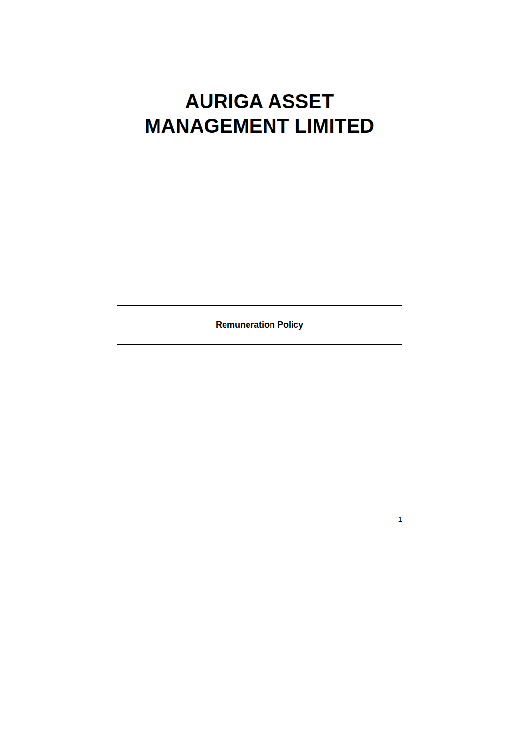AURIGA ASSET MANAGEMENT LIMITED
Remuneration Policy
1